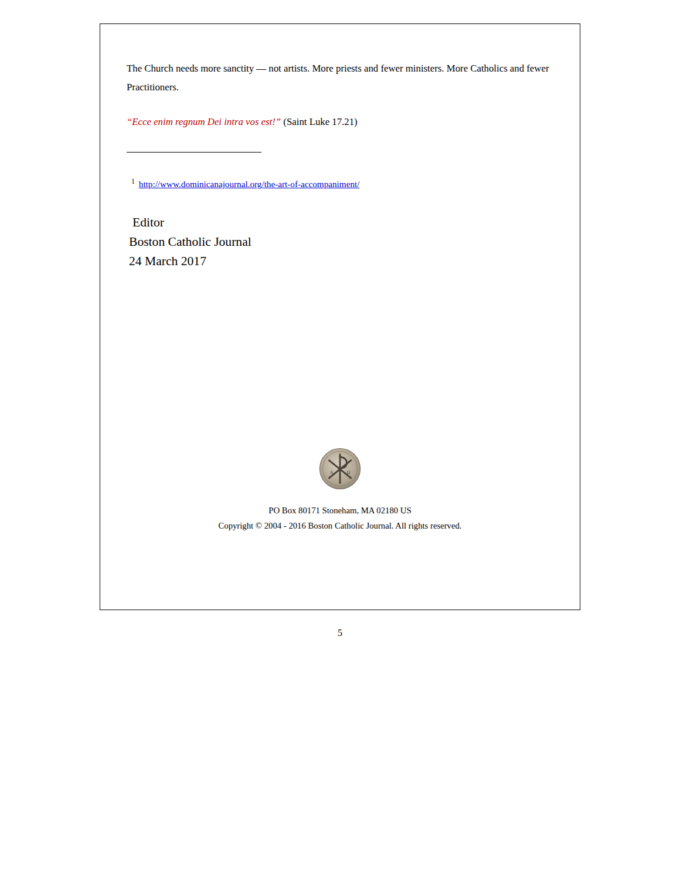The Church needs more sanctity — not artists. More priests and fewer ministers. More Catholics and fewer Practitioners.
“Ecce enim regnum Dei intra vos est!” (Saint Luke 17.21)
1 http://www.dominicanajournal.org/the-art-of-accompaniment/
Editor
Boston Catholic Journal
24 March 2017
A Ω
PO Box 80171 Stoneham, MA 02180 US
Copyright © 2004 - 2016 Boston Catholic Journal. All rights reserved.
5